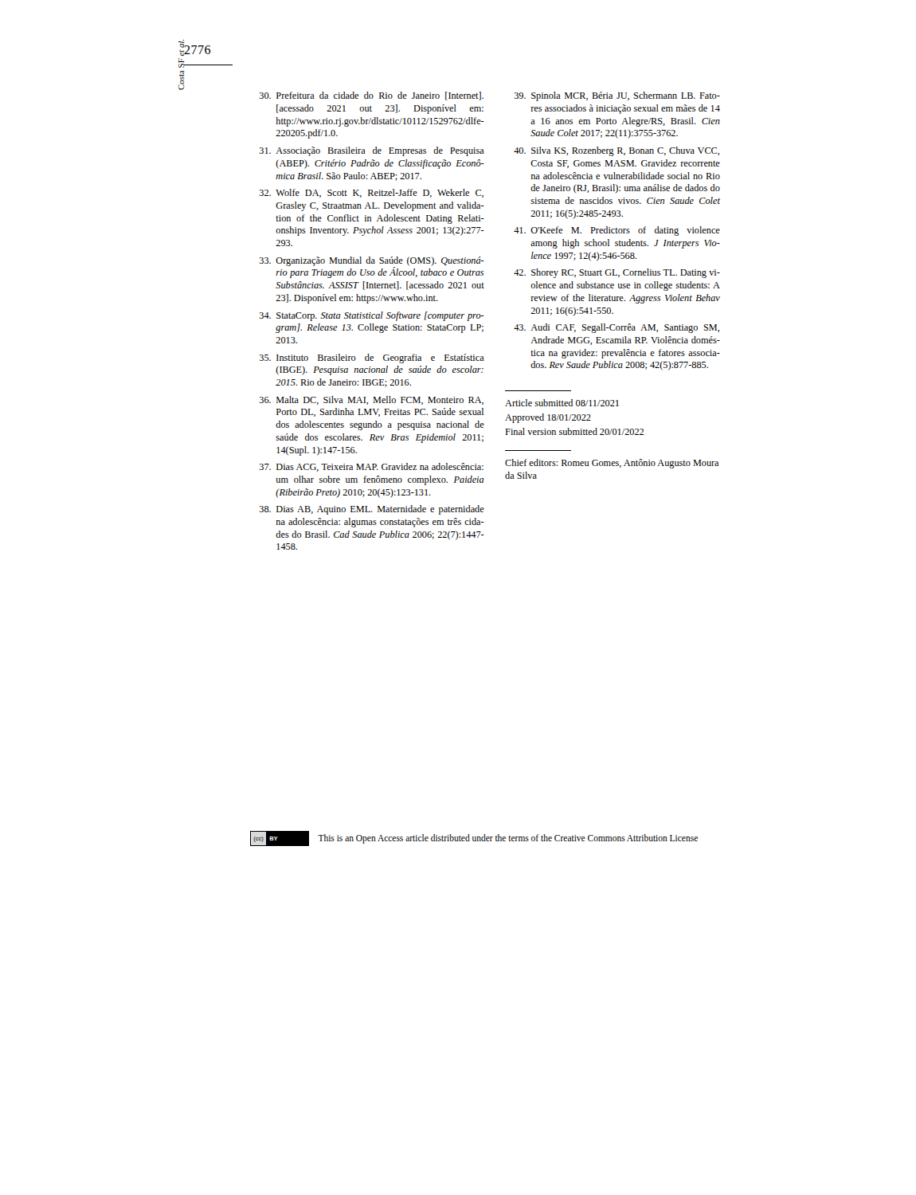2776
Costa SF et al.
30. Prefeitura da cidade do Rio de Janeiro [Internet]. [acessado 2021 out 23]. Disponível em: http://www.rio.rj.gov.br/dlstatic/10112/1529762/dlfe-220205.pdf/1.0.
31. Associação Brasileira de Empresas de Pesquisa (ABEP). Critério Padrão de Classificação Econômica Brasil. São Paulo: ABEP; 2017.
32. Wolfe DA, Scott K, Reitzel-Jaffe D, Wekerle C, Grasley C, Straatman AL. Development and validation of the Conflict in Adolescent Dating Relationships Inventory. Psychol Assess 2001; 13(2):277-293.
33. Organização Mundial da Saúde (OMS). Questionário para Triagem do Uso de Álcool, tabaco e Outras Substâncias. ASSIST [Internet]. [acessado 2021 out 23]. Disponível em: https://www.who.int.
34. StataCorp. Stata Statistical Software [computer program]. Release 13. College Station: StataCorp LP; 2013.
35. Instituto Brasileiro de Geografia e Estatística (IBGE). Pesquisa nacional de saúde do escolar: 2015. Rio de Janeiro: IBGE; 2016.
36. Malta DC, Silva MAI, Mello FCM, Monteiro RA, Porto DL, Sardinha LMV, Freitas PC. Saúde sexual dos adolescentes segundo a pesquisa nacional de saúde dos escolares. Rev Bras Epidemiol 2011; 14(Supl. 1):147-156.
37. Dias ACG, Teixeira MAP. Gravidez na adolescência: um olhar sobre um fenômeno complexo. Paideia (Ribeirão Preto) 2010; 20(45):123-131.
38. Dias AB, Aquino EML. Maternidade e paternidade na adolescência: algumas constatações em três cidades do Brasil. Cad Saude Publica 2006; 22(7):1447-1458.
39. Spinola MCR, Béria JU, Schermann LB. Fatores associados à iniciação sexual em mães de 14 a 16 anos em Porto Alegre/RS, Brasil. Cien Saude Colet 2017; 22(11):3755-3762.
40. Silva KS, Rozenberg R, Bonan C, Chuva VCC, Costa SF, Gomes MASM. Gravidez recorrente na adolescência e vulnerabilidade social no Rio de Janeiro (RJ, Brasil): uma análise de dados do sistema de nascidos vivos. Cien Saude Colet 2011; 16(5):2485-2493.
41. O'Keefe M. Predictors of dating violence among high school students. J Interpers Violence 1997; 12(4):546-568.
42. Shorey RC, Stuart GL, Cornelius TL. Dating violence and substance use in college students: A review of the literature. Aggress Violent Behav 2011; 16(6):541-550.
43. Audi CAF, Segall-Corrêa AM, Santiago SM, Andrade MGG, Escamila RP. Violência doméstica na gravidez: prevalência e fatores associados. Rev Saude Publica 2008; 42(5):877-885.
Article submitted 08/11/2021
Approved 18/01/2022
Final version submitted 20/01/2022
Chief editors: Romeu Gomes, Antônio Augusto Moura da Silva
(cc) BY This is an Open Access article distributed under the terms of the Creative Commons Attribution License